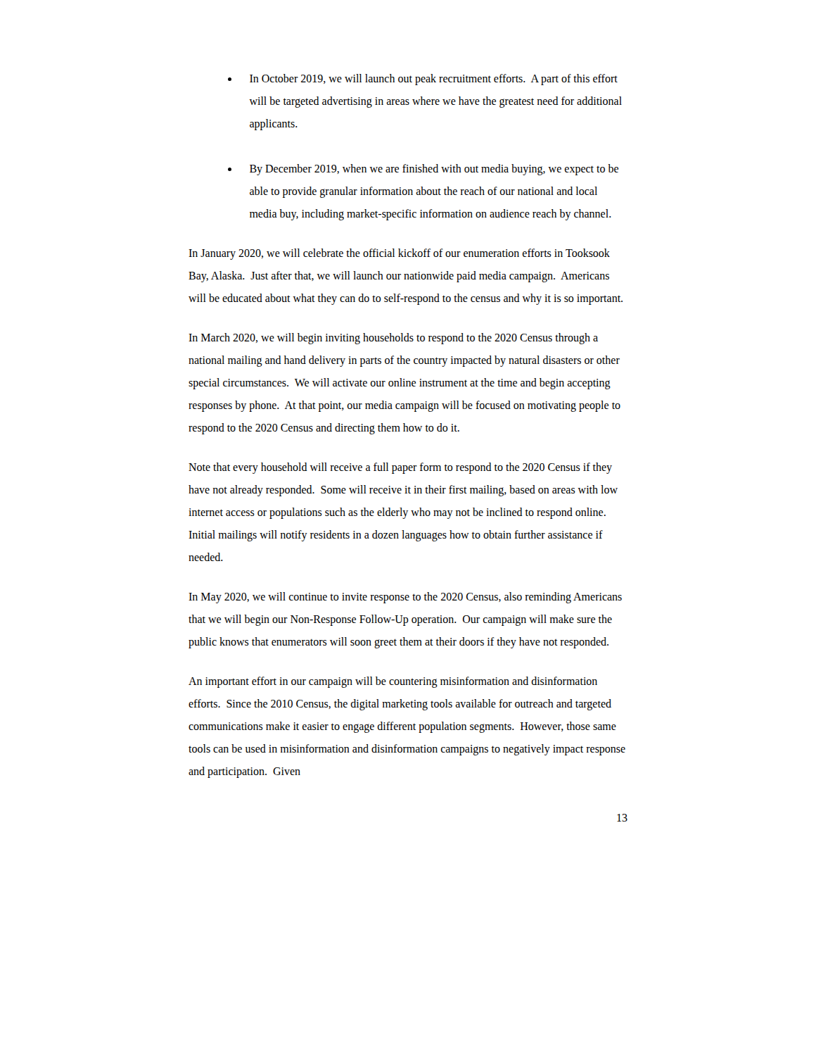In October 2019, we will launch out peak recruitment efforts. A part of this effort will be targeted advertising in areas where we have the greatest need for additional applicants.
By December 2019, when we are finished with out media buying, we expect to be able to provide granular information about the reach of our national and local media buy, including market-specific information on audience reach by channel.
In January 2020, we will celebrate the official kickoff of our enumeration efforts in Tooksook Bay, Alaska. Just after that, we will launch our nationwide paid media campaign. Americans will be educated about what they can do to self-respond to the census and why it is so important.
In March 2020, we will begin inviting households to respond to the 2020 Census through a national mailing and hand delivery in parts of the country impacted by natural disasters or other special circumstances. We will activate our online instrument at the time and begin accepting responses by phone. At that point, our media campaign will be focused on motivating people to respond to the 2020 Census and directing them how to do it.
Note that every household will receive a full paper form to respond to the 2020 Census if they have not already responded. Some will receive it in their first mailing, based on areas with low internet access or populations such as the elderly who may not be inclined to respond online. Initial mailings will notify residents in a dozen languages how to obtain further assistance if needed.
In May 2020, we will continue to invite response to the 2020 Census, also reminding Americans that we will begin our Non-Response Follow-Up operation. Our campaign will make sure the public knows that enumerators will soon greet them at their doors if they have not responded.
An important effort in our campaign will be countering misinformation and disinformation efforts. Since the 2010 Census, the digital marketing tools available for outreach and targeted communications make it easier to engage different population segments. However, those same tools can be used in misinformation and disinformation campaigns to negatively impact response and participation. Given
13